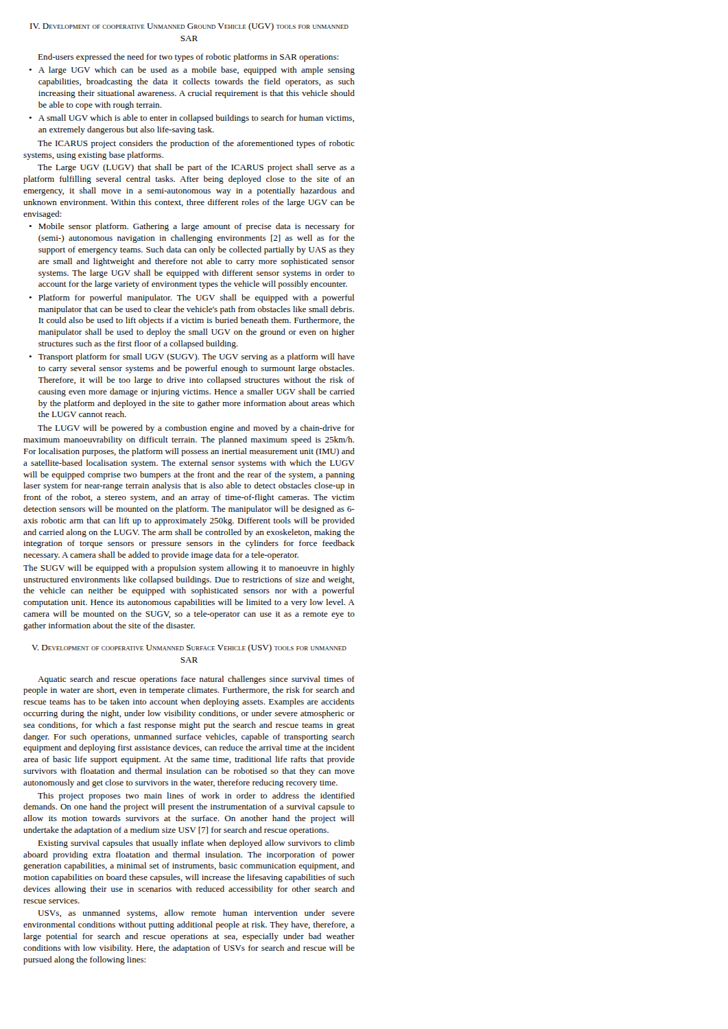IV. Development of cooperative Unmanned Ground Vehicle (UGV) tools for unmanned SAR
End-users expressed the need for two types of robotic platforms in SAR operations:
A large UGV which can be used as a mobile base, equipped with ample sensing capabilities, broadcasting the data it collects towards the field operators, as such increasing their situational awareness. A crucial requirement is that this vehicle should be able to cope with rough terrain.
A small UGV which is able to enter in collapsed buildings to search for human victims, an extremely dangerous but also life-saving task.
The ICARUS project considers the production of the aforementioned types of robotic systems, using existing base platforms.
The Large UGV (LUGV) that shall be part of the ICARUS project shall serve as a platform fulfilling several central tasks. After being deployed close to the site of an emergency, it shall move in a semi-autonomous way in a potentially hazardous and unknown environment. Within this context, three different roles of the large UGV can be envisaged:
Mobile sensor platform. Gathering a large amount of precise data is necessary for (semi-) autonomous navigation in challenging environments [2] as well as for the support of emergency teams. Such data can only be collected partially by UAS as they are small and lightweight and therefore not able to carry more sophisticated sensor systems. The large UGV shall be equipped with different sensor systems in order to account for the large variety of environment types the vehicle will possibly encounter.
Platform for powerful manipulator. The UGV shall be equipped with a powerful manipulator that can be used to clear the vehicle's path from obstacles like small debris. It could also be used to lift objects if a victim is buried beneath them. Furthermore, the manipulator shall be used to deploy the small UGV on the ground or even on higher structures such as the first floor of a collapsed building.
Transport platform for small UGV (SUGV). The UGV serving as a platform will have to carry several sensor systems and be powerful enough to surmount large obstacles. Therefore, it will be too large to drive into collapsed structures without the risk of causing even more damage or injuring victims. Hence a smaller UGV shall be carried by the platform and deployed in the site to gather more information about areas which the LUGV cannot reach.
The LUGV will be powered by a combustion engine and moved by a chain-drive for maximum manoeuvrability on difficult terrain. The planned maximum speed is 25km/h. For localisation purposes, the platform will possess an inertial measurement unit (IMU) and a satellite-based localisation system. The external sensor systems with which the LUGV will be equipped comprise two bumpers at the front and the rear of the system, a panning laser system for near-range terrain analysis that is also able to detect obstacles close-up in front of the robot, a stereo system, and an array of time-of-flight cameras. The victim detection sensors will be mounted on the platform. The manipulator will be designed as 6-axis robotic arm that can lift up to approximately 250kg. Different tools will be provided and carried along on the LUGV. The arm shall be controlled by an exoskeleton, making the integration of torque sensors or pressure sensors in the cylinders for force feedback necessary. A camera shall be added to provide image data for a tele-operator.
The SUGV will be equipped with a propulsion system allowing it to manoeuvre in highly unstructured environments like collapsed buildings. Due to restrictions of size and weight, the vehicle can neither be equipped with sophisticated sensors nor with a powerful computation unit. Hence its autonomous capabilities will be limited to a very low level. A camera will be mounted on the SUGV, so a tele-operator can use it as a remote eye to gather information about the site of the disaster.
V. Development of cooperative Unmanned Surface Vehicle (USV) tools for unmanned SAR
Aquatic search and rescue operations face natural challenges since survival times of people in water are short, even in temperate climates. Furthermore, the risk for search and rescue teams has to be taken into account when deploying assets. Examples are accidents occurring during the night, under low visibility conditions, or under severe atmospheric or sea conditions, for which a fast response might put the search and rescue teams in great danger. For such operations, unmanned surface vehicles, capable of transporting search equipment and deploying first assistance devices, can reduce the arrival time at the incident area of basic life support equipment. At the same time, traditional life rafts that provide survivors with floatation and thermal insulation can be robotised so that they can move autonomously and get close to survivors in the water, therefore reducing recovery time.
This project proposes two main lines of work in order to address the identified demands. On one hand the project will present the instrumentation of a survival capsule to allow its motion towards survivors at the surface. On another hand the project will undertake the adaptation of a medium size USV [7] for search and rescue operations.
Existing survival capsules that usually inflate when deployed allow survivors to climb aboard providing extra floatation and thermal insulation. The incorporation of power generation capabilities, a minimal set of instruments, basic communication equipment, and motion capabilities on board these capsules, will increase the lifesaving capabilities of such devices allowing their use in scenarios with reduced accessibility for other search and rescue services.
USVs, as unmanned systems, allow remote human intervention under severe environmental conditions without putting additional people at risk. They have, therefore, a large potential for search and rescue operations at sea, especially under bad weather conditions with low visibility. Here, the adaptation of USVs for search and rescue will be pursued along the following lines: